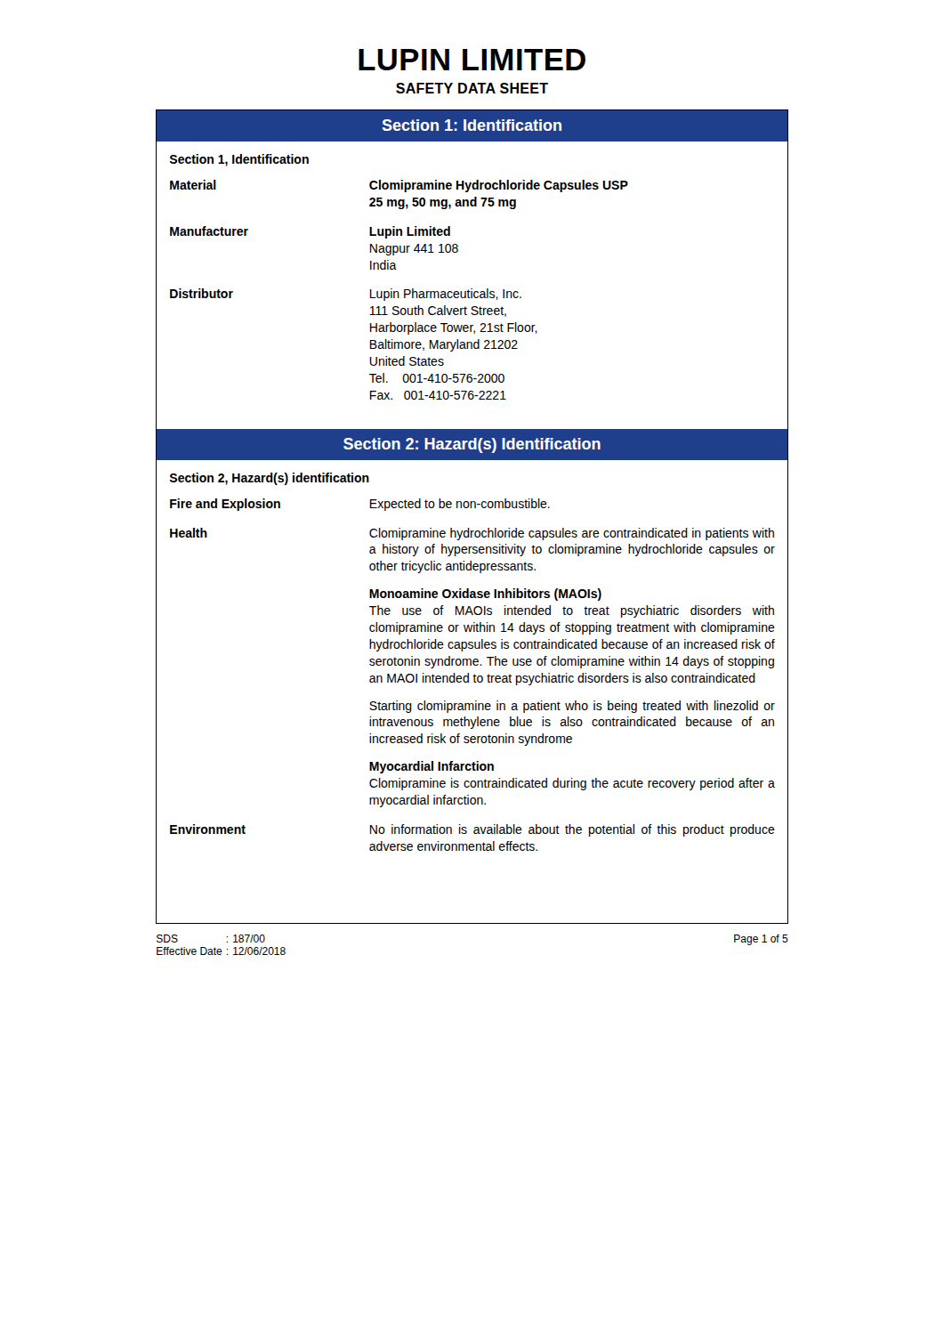LUPIN LIMITED
SAFETY DATA SHEET
Section 1: Identification
Section 1, Identification
| Material | Clomipramine Hydrochloride Capsules USP 25 mg, 50 mg, and 75 mg |
| Manufacturer | Lupin Limited Nagpur 441 108 India |
| Distributor | Lupin Pharmaceuticals, Inc. 111 South Calvert Street, Harborplace Tower, 21st Floor, Baltimore, Maryland 21202 United States Tel. 001-410-576-2000 Fax. 001-410-576-2221 |
Section 2: Hazard(s) Identification
Section 2, Hazard(s) identification
| Fire and Explosion | Expected to be non-combustible. |
| Health | Clomipramine hydrochloride capsules are contraindicated in patients with a history of hypersensitivity to clomipramine hydrochloride capsules or other tricyclic antidepressants. Monoamine Oxidase Inhibitors (MAOIs) The use of MAOIs intended to treat psychiatric disorders with clomipramine or within 14 days of stopping treatment with clomipramine hydrochloride capsules is contraindicated because of an increased risk of serotonin syndrome. The use of clomipramine within 14 days of stopping an MAOI intended to treat psychiatric disorders is also contraindicated Starting clomipramine in a patient who is being treated with linezolid or intravenous methylene blue is also contraindicated because of an increased risk of serotonin syndrome Myocardial Infarction Clomipramine is contraindicated during the acute recovery period after a myocardial infarction. |
| Environment | No information is available about the potential of this product produce adverse environmental effects. |
| SDS | : | 187/00 |
| Effective Date | : | 12/06/2018 |
Page 1 of 5